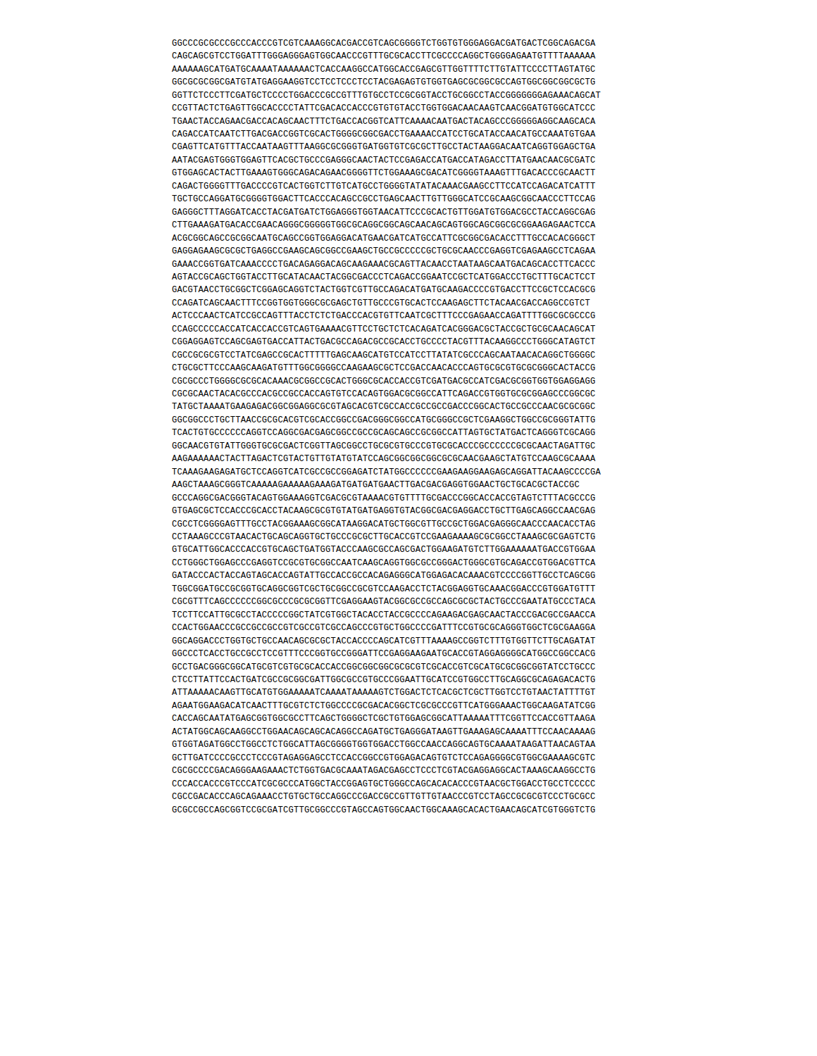GGCCCGCGCCCGCCCACCCGTCGTCAAAGGCACGACCGTCAGCGGGGTCTGGTGTGGGAGGACGATGACTCGGCAGACGA
CAGCAGCGTCCTGGATTTGGGAGGGAGTGGCAACCCGTTTGCGCACCTTCGCCCCAGGCTGGGGAGAATGTTTTAAAAAA
AAAAAAGCATGATGCAAAATAAAAAACTCACCAAGGCCATGGCACCGAGCGTTGGTTTTCTTGTATTCCCCTTAGTATGC
GGCGCGCGGCGATGTATGAGGAAGGTCCTCCTCCCTCCTACGAGAGTGTGGTGAGCGCGGCGCCAGTGGCGGCGGCGCTG
GGTTCTCCCTTCGATGCTCCCCTGGACCCGCCGTTTGTGCCTCCGCGGTACCTGCGGCCTACCGGGGGGGAGAAACAGCAT
CCGTTACTCTGAGTTGGCACCCCTATTCGACACCACCCGTGTGTACCTGGTGGACAACAAGTCAACGGATGTGGCATCCC
TGAACTACCAGAACGACCACAGCAACTTTCTGACCACGGTCATTCAAAACAATGACTACAGCCCGGGGGAGGCAAGCACA
CAGACCATCAATCTTGACGACCGGTCGCACTGGGGCGGCGACCTGAAAACCATCCTGCATACCAACATGCCAAATGTGAA
CGAGTTCATGTTTACCAATAAGTTTAAGGCGCGGGTGATGGTGTCGCGCTTGCCTACTAAGGACAATCAGGTGGAGCTGA
AATACGAGTGGGTGGAGTTCACGCTGCCCGAGGGCAACTACTCCGAGACCATGACCATAGACCTTATGAACAACGCGATC
GTGGAGCACTACTTGAAAGTGGGCAGACAGAACGGGGTTCTGGAAAGCGACATCGGGGTAAAGTTTGACACCCGCAACTT
CAGACTGGGGTTTGACCCCGTCACTGGTCTTGTCATGCCTGGGGTATATACAAACGAAGCCTTCCATCCAGACATCATTT
TGCTGCCAGGATGCGGGGTGGACTTCACCCACAGCCGCCTGAGCAACTTGTTGGGCATCCGCAAGCGGCAACCCTTCCAG
GAGGGCTTTAGGATCACCTACGATGATCTGGAGGGTGGTAACATTCCCGCACTGTTGGATGTGGACGCCTACCAGGCGAG
CTTGAAAGATGACACCGAACAGGGCGGGGGTGGCGCAGGCGGCAGCAACAGCAGTGGCAGCGGCGCGGAAGAGAACTCCA
ACGCGGCAGCCGCGGCAATGCAGCCGGTGGAGGACATGAACGATCATGCCATTCGCGGCGACACCTTTGCCACACGGGCT
GAGGAGAAGCGCGCTGAGGCCGAAGCAGCGGCCGAAGCTGCCGCCCCCGCTGCGCAACCCGAGGTCGAGAAGCCTCAGAA
GAAACCGGTGATCAAACCCCTGACAGAGGACAGCAAGAAACGCAGTTACAACCTAATAAGCAATGACAGCACCTTCACCC
AGTACCGCAGCTGGTACCTTGCATACAACTACGGCGACCCTCAGACCGGAATCCGCTCATGGACCCTGCTTTGCACTCCT
GACGTAACCTGCGGCTCGGAGCAGGTCTACTGGTCGTTGCCAGACATGATGCAAGACCCCGTGACCTTCCGCTCCACGCG
CCAGATCAGCAACTTTCCGGTGGTGGGCGCGAGCTGTTGCCCGTGCACTCCAAGAGCTTCTACAACGACCAGGCCGTCT
ACTCCCAACTCATCCGCCAGTTTACCTCTCTGACCCACGTGTTCAATCGCTTTCCCGAGAACCAGATTTTGGCGCGCCCG
CCAGCCCCCACCATCACCACCGTCAGTGAAAACGTTCCTGCTCTCACAGATCACGGGACGCTACCGCTGCGCAACAGCAT
CGGAGGAGTCCAGCGAGTGACCATTACTGACGCCAGACGCCGCACCTGCCCCTACGTTTACAAGGCCCTGGGCATAGTCT
CGCCGCGCGTCCTATCGAGCCGCACTTTTTGAGCAAGCATGTCCATCCTTATATCGCCCAGCAATAACACAGGCTGGGGC
CTGCGCTTCCCAAGCAAGATGTTTGGCGGGGCCAAGAAGCGCTCCGACCAACACCCAGTGCGCGTGCGCGGGCACTACCG
CGCGCCCTGGGGCGCGCACAAACGCGGCCGCACTGGGCGCACCACCGTCGATGACGCCATCGACGCGGTGGTGGAGGAGG
CGCGCAACTACACGCCCACGCCGCCACCAGTGTCCACAGTGGACGCGGCCATTCAGACCGTGGTGCGCGGAGCCCGGCGC
TATGCTAAAATGAAGAGACGGCGGAGGCGCGTAGCACGTCGCCACCGCCGCCGACCCGGCACTGCCGCCCAACGCGCGGC
GGCGGCCCTGCTTAACCGCGCACGTCGCACCGGCCGACGGGCGGCCATGCGGGCCGCTCGAAGGCTGGCCGCGGGTATTG
TCACTGTGCCCCCCAGGTCCAGGCGACGAGCGGCCGCCGCAGCAGCCGCGGCCATTAGTGCTATGACTCAGGGTCGCAGG
GGCAACGTGTATTGGGTGCGCGACTCGGTTAGCGGCCTGCGCGTGCCCGTGCGCACCCGCCCCCCGCGCAACTAGATTGC
AAGAAAAAACTACTTAGACTCGTACTGTTGTATGTATCCAGCGGCGGCGGCGCGCAACGAAGCTATGTCCAAGCGCAAAA
TCAAAGAAGAGATGCTCCAGGTCATCGCCGCCGGAGATCTATGGCCCCCCGAAGAAGGAAGAGCAGGATTACAAGCCCCGA
AAGCTAAAGCGGGTCAAAAAGAAAAAGAAAGATGATGATGAACTTGACGACGAGGTGGAACTGCTGCACGCTACCGC
GCCCAGGCGACGGGTACAGTGGAAAGGTCGACGCGTAAAACGTGTTTTGCGACCCGGCACCACCGTAGTCTTTACGCCCG
GTGAGCGCTCCACCCGCACCTACAAGCGCGTGTATGATGAGGTGTACGGCGACGAGGACCTGCTTGAGCAGGCCAACGAG
CGCCTCGGGGAGTTTGCCTACGGAAAGCGGCATAAGGACATGCTGGCGTTGCCGCTGGACGAGGGCAACCCAACACCTAG
CCTAAAGCCCGTAACACTGCAGCAGGTGCTGCCCGCGCTTGCACCGTCCGAAGAAAAGCGCGGCCTAAAGCGCGAGTCTG
GTGCATTGGCACCCACCGTGCAGCTGATGGTACCCAAGCGCCAGCGACTGGAAGATGTCTTGGAAAAAATGACCGTGGAA
CCTGGGCTGGAGCCCGAGGTCCGCGTGCGGCCAATCAAGCAGGTGGCGCCGGGACTGGGCGTGCAGACCGTGGACGTTCA
GATACCCACTACCAGTAGCACCAGTATTGCCACCGCCACAGAGGGCATGGAGACACAAACGTCCCCGGTTGCCTCAGCGG
TGGCGGATGCCGCGGTGCAGGCGGTCGCTGCGGCCGCGTCCAAGACCTCTACGGAGGTGCAAACGGACCCGTGGATGTTT
CGCGTTTCAGCCCCCCGGCGCCCGCGCGGTTCGAGGAAGTACGGCGCCGCCAGCGCGCTACTGCCCGAATATGCCCTACA
TCCTTCCATTGCGCCTACCCCCGGCTATCGTGGCTACACCTACCGCCCCAGAAGACGAGCAACTACCCGACGCCGAACCA
CCACTGGAACCCGCCGCCGCCGTCGCCGTCGCCAGCCCGTGCTGGCCCCGATTTCCGTGCGCAGGGTGGCTCGCGAAGGA
GGCAGGACCCTGGTGCTGCCAACAGCGCGCTACCACCCCAGCATCGTTTAAAAGCCGGTCTTTGTGGTTCTTGCAGATAT
GGCCCTCACCTGCCGCCTCCGTTTCCCGGTGCCGGGATTCCGAGGAAGAATGCACCGTAGGAGGGGCATGGCCGGCCACG
GCCTGACGGGCGGCATGCGTCGTGCGCACCACCGGCGGCGGCGCGCGTCGCACCGTCGCATGCGCGGCGGTATCCTGCCC
CTCCTTATTCCACTGATCGCCGCGGCGATTGGCGCCGTGCCCGGAATTGCATCCGTGGCCTTGCAGGCGCAGAGACACTG
ATTAAAAACAAGTTGCATGTGGAAAAATCAAAATAAAAAGTCTGGACTCTCACGCTCGCTTGGTCCTGTAACTATTTTGT
AGAATGGAAGACATCAACTTTGCGTCTCTGGCCCCGCGACACGGCTCGCGCCCGTTCATGGGAAACTGGCAAGATATCGG
CACCAGCAATATGAGCGGTGGCGCCTTCAGCTGGGGCTCGCTGTGGAGCGGCATTAAAAATTTCGGTTCCACCGTTAAGA
ACTATGGCAGCAAGGCCTGGAACAGCAGCACAGGCCAGATGCTGAGGGATAAGTTGAAAGAGCAAAATTTCCAACAAAAG
GTGGTAGATGGCCTGGCCTCTGGCATTAGCGGGGTGGTGGACCTGGCCAACCAGGCAGTGCAAAATAAGATTAACAGTAA
GCTTGATCCCCGCCCTCCCGTAGAGGAGCCTCCACCGGCCGTGGAGACAGTGTCTCCAGAGGGGCGTGGCGAAAAGCGTC
CGCGCCCCGACAGGGAAGAAACTCTGGTGACGCAAATAGACGAGCCTCCCTCGTACGAGGAGGCACTAAAGCAAGGCCTG
CCCACCACCCGTCCCATCGCGCCCATGGCTACCGGAGTGCTGGGCCAGCACACACCCGTAACGCTGGACCTGCCTCCCCC
CGCCGACACCCAGCAGAAACCTGTGCTGCCAGGCCCGACCGCCGTTGTTGTAACCCGTCCTAGCCGCGCGTCCCTGCGCC
GCGCCGCCAGCGGTCCGCGATCGTTGCGGCCCGTAGCCAGTGGCAACTGGCAAAGCACACTGAACAGCATCGTGGGTCTG